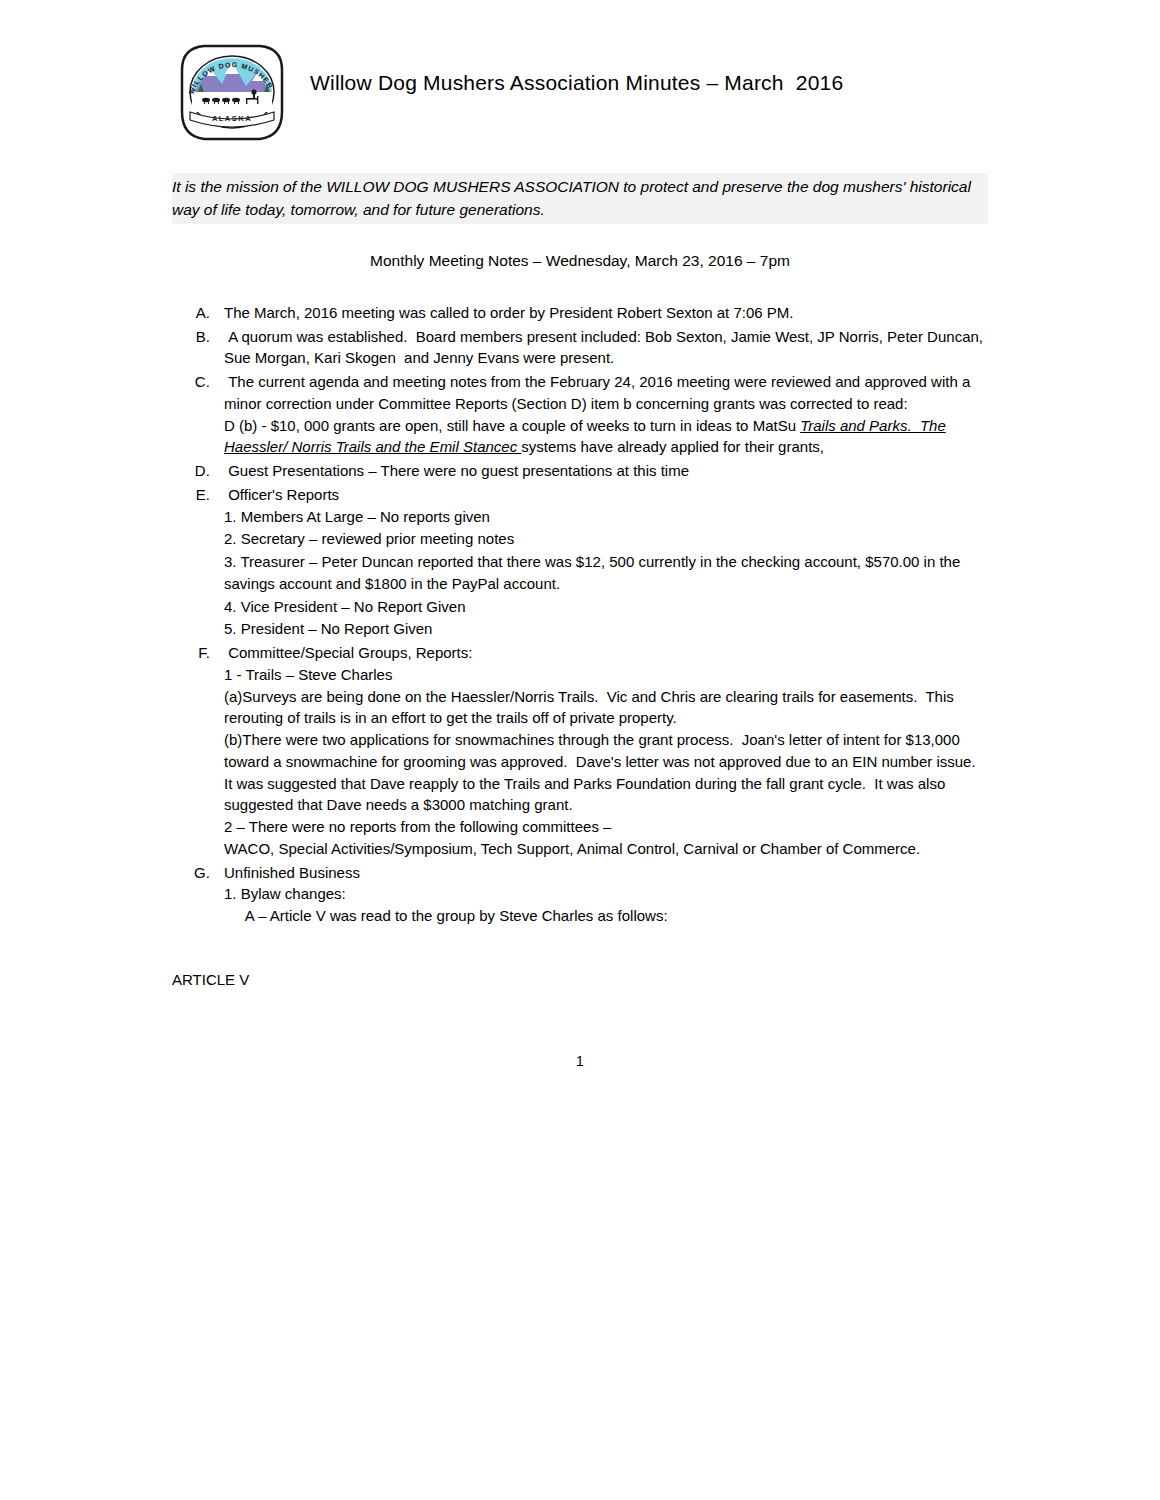ALASKA WILLOW DOG MUSHERS
Willow Dog Mushers Association Minutes – March 2016
It is the mission of the WILLOW DOG MUSHERS ASSOCIATION to protect and preserve the dog mushers' historical way of life today, tomorrow, and for future generations.
Monthly Meeting Notes – Wednesday, March 23, 2016 – 7pm
The March, 2016 meeting was called to order by President Robert Sexton at 7:06 PM.
A quorum was established. Board members present included: Bob Sexton, Jamie West, JP Norris, Peter Duncan, Sue Morgan, Kari Skogen and Jenny Evans were present.
The current agenda and meeting notes from the February 24, 2016 meeting were reviewed and approved with a minor correction under Committee Reports (Section D) item b concerning grants was corrected to read:
D (b) - $10, 000 grants are open, still have a couple of weeks to turn in ideas to MatSu Trails and Parks. The Haessler/ Norris Trails and the Emil Stancec systems have already applied for their grants,
Guest Presentations – There were no guest presentations at this time
Officer's Reports
1. Members At Large – No reports given
2. Secretary – reviewed prior meeting notes
3. Treasurer – Peter Duncan reported that there was $12, 500 currently in the checking account, $570.00 in the savings account and $1800 in the PayPal account.
4. Vice President – No Report Given
5. President – No Report Given
Committee/Special Groups, Reports:
1 - Trails – Steve Charles
(a)Surveys are being done on the Haessler/Norris Trails. Vic and Chris are clearing trails for easements. This rerouting of trails is in an effort to get the trails off of private property.
(b)There were two applications for snowmachines through the grant process. Joan's letter of intent for $13,000 toward a snowmachine for grooming was approved. Dave's letter was not approved due to an EIN number issue. It was suggested that Dave reapply to the Trails and Parks Foundation during the fall grant cycle. It was also suggested that Dave needs a $3000 matching grant.
2 – There were no reports from the following committees –
WACO, Special Activities/Symposium, Tech Support, Animal Control, Carnival or Chamber of Commerce.
Unfinished Business
1. Bylaw changes:
A – Article V was read to the group by Steve Charles as follows:
ARTICLE V
1